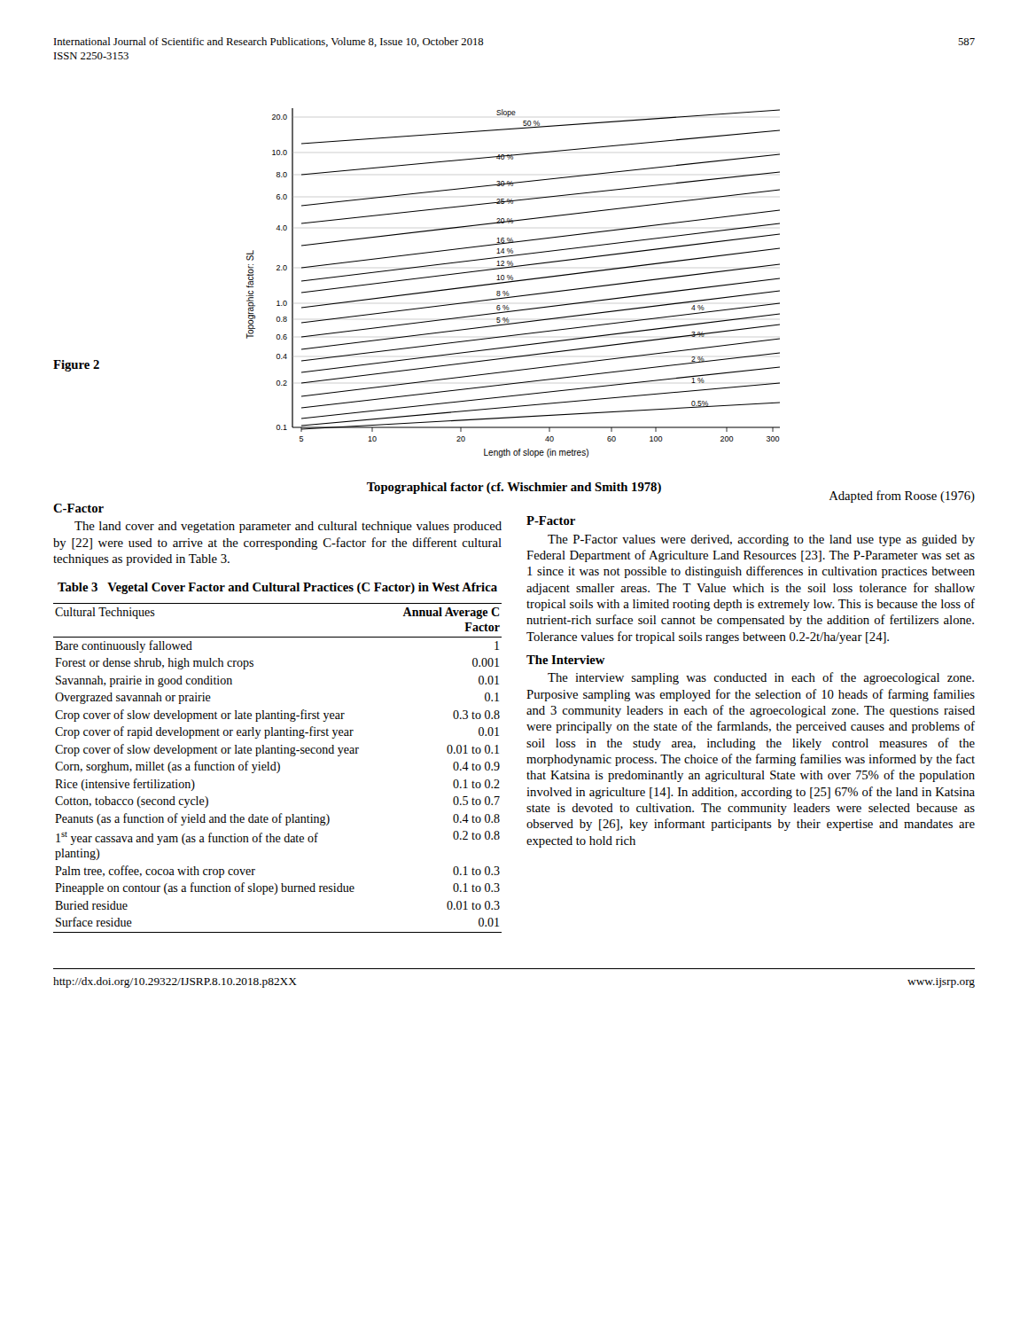International Journal of Scientific and Research Publications, Volume 8, Issue 10, October 2018
ISSN 2250-3153
587
Figure 2
20.0 10.0 8.0 6.0 4.0 2.0 1.0 0.8 0.6 0.4 0.2 0.1 Topographic factor: SL 5 10 20 40 60 100 200 300 Length of slope (in metres) Slope 50 % 40 % 30 % 25 % 20 % 16 % 14 % 12 % 10 % 8 % 6 % 5 % 4 % 3 % 2 % 1 % 0.5%
Topographical factor (cf. Wischmier and Smith 1978)
C-Factor
The land cover and vegetation parameter and cultural technique values produced by [22] were used to arrive at the corresponding C-factor for the different cultural techniques as provided in Table 3.
Table 3 Vegetal Cover Factor and Cultural Practices (C Factor) in West Africa
| Cultural Techniques | Annual Average C Factor |
| --- | --- |
| Bare continuously fallowed | 1 |
| Forest or dense shrub, high mulch crops | 0.001 |
| Savannah, prairie in good condition | 0.01 |
| Overgrazed savannah or prairie | 0.1 |
| Crop cover of slow development or late planting-first year | 0.3 to 0.8 |
| Crop cover of rapid development or early planting-first year | 0.01 |
| Crop cover of slow development or late planting-second year | 0.01 to 0.1 |
| Corn, sorghum, millet (as a function of yield) | 0.4 to 0.9 |
| Rice (intensive fertilization) | 0.1 to 0.2 |
| Cotton, tobacco (second cycle) | 0.5 to 0.7 |
| Peanuts (as a function of yield and the date of planting) | 0.4 to 0.8 |
| 1 st year cassava and yam (as a function of the date of planting) | 0.2 to 0.8 |
| Palm tree, coffee, cocoa with crop cover | 0.1 to 0.3 |
| Pineapple on contour (as a function of slope) burned residue | 0.1 to 0.3 |
| Buried residue | 0.01 to 0.3 |
| Surface residue | 0.01 |
Adapted from Roose (1976)
P-Factor
The P-Factor values were derived, according to the land use type as guided by Federal Department of Agriculture Land Resources [23]. The P-Parameter was set as 1 since it was not possible to distinguish differences in cultivation practices between adjacent smaller areas. The T Value which is the soil loss tolerance for shallow tropical soils with a limited rooting depth is extremely low. This is because the loss of nutrient-rich surface soil cannot be compensated by the addition of fertilizers alone. Tolerance values for tropical soils ranges between 0.2-2t/ha/year [24].
The Interview
The interview sampling was conducted in each of the agroecological zone. Purposive sampling was employed for the selection of 10 heads of farming families and 3 community leaders in each of the agroecological zone. The questions raised were principally on the state of the farmlands, the perceived causes and problems of soil loss in the study area, including the likely control measures of the morphodynamic process. The choice of the farming families was informed by the fact that Katsina is predominantly an agricultural State with over 75% of the population involved in agriculture [14]. In addition, according to [25] 67% of the land in Katsina state is devoted to cultivation. The community leaders were selected because as observed by [26], key informant participants by their expertise and mandates are expected to hold rich
http://dx.doi.org/10.29322/IJSRP.8.10.2018.p82XX
www.ijsrp.org